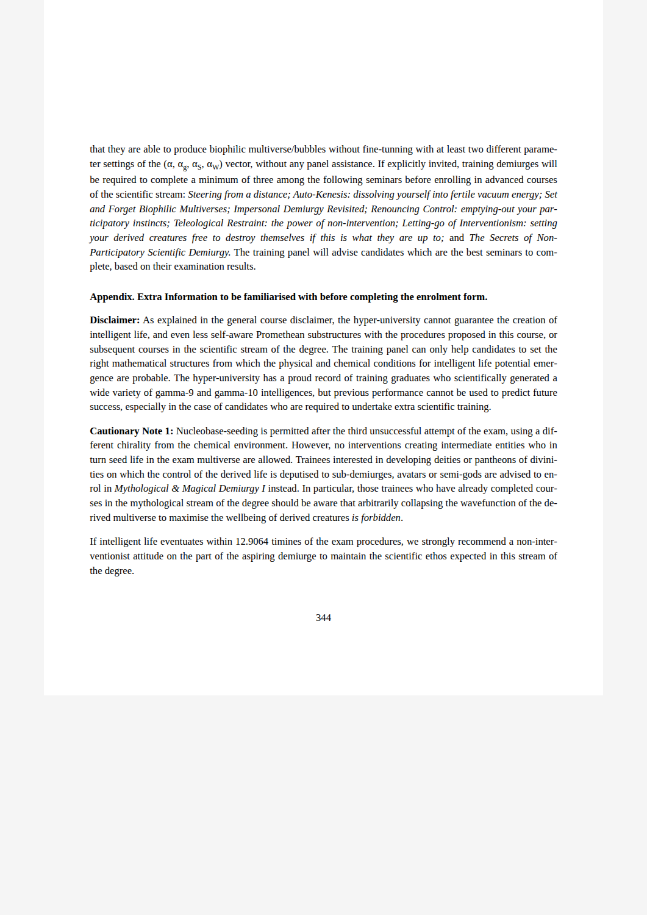that they are able to produce biophilic multiverse/bubbles without fine-tunning with at least two different parameter settings of the (α, αg, αS, αW) vector, without any panel assistance. If explicitly invited, training demiurges will be required to complete a minimum of three among the following seminars before enrolling in advanced courses of the scientific stream: Steering from a distance; Auto-Kenesis: dissolving yourself into fertile vacuum energy; Set and Forget Biophilic Multiverses; Impersonal Demiurgy Revisited; Renouncing Control: emptying-out your participatory instincts; Teleological Restraint: the power of non-intervention; Letting-go of Interventionism: setting your derived creatures free to destroy themselves if this is what they are up to; and The Secrets of Non-Participatory Scientific Demiurgy. The training panel will advise candidates which are the best seminars to complete, based on their examination results.
Appendix. Extra Information to be familiarised with before completing the enrolment form.
Disclaimer: As explained in the general course disclaimer, the hyper-university cannot guarantee the creation of intelligent life, and even less self-aware Promethean substructures with the procedures proposed in this course, or subsequent courses in the scientific stream of the degree. The training panel can only help candidates to set the right mathematical structures from which the physical and chemical conditions for intelligent life potential emergence are probable. The hyper-university has a proud record of training graduates who scientifically generated a wide variety of gamma-9 and gamma-10 intelligences, but previous performance cannot be used to predict future success, especially in the case of candidates who are required to undertake extra scientific training.
Cautionary Note 1: Nucleobase-seeding is permitted after the third unsuccessful attempt of the exam, using a different chirality from the chemical environment. However, no interventions creating intermediate entities who in turn seed life in the exam multiverse are allowed. Trainees interested in developing deities or pantheons of divinities on which the control of the derived life is deputised to sub-demiurges, avatars or semi-gods are advised to enrol in Mythological & Magical Demiurgy I instead. In particular, those trainees who have already completed courses in the mythological stream of the degree should be aware that arbitrarily collapsing the wavefunction of the derived multiverse to maximise the wellbeing of derived creatures is forbidden.
If intelligent life eventuates within 12.9064 timines of the exam procedures, we strongly recommend a non-interventionist attitude on the part of the aspiring demiurge to maintain the scientific ethos expected in this stream of the degree.
344